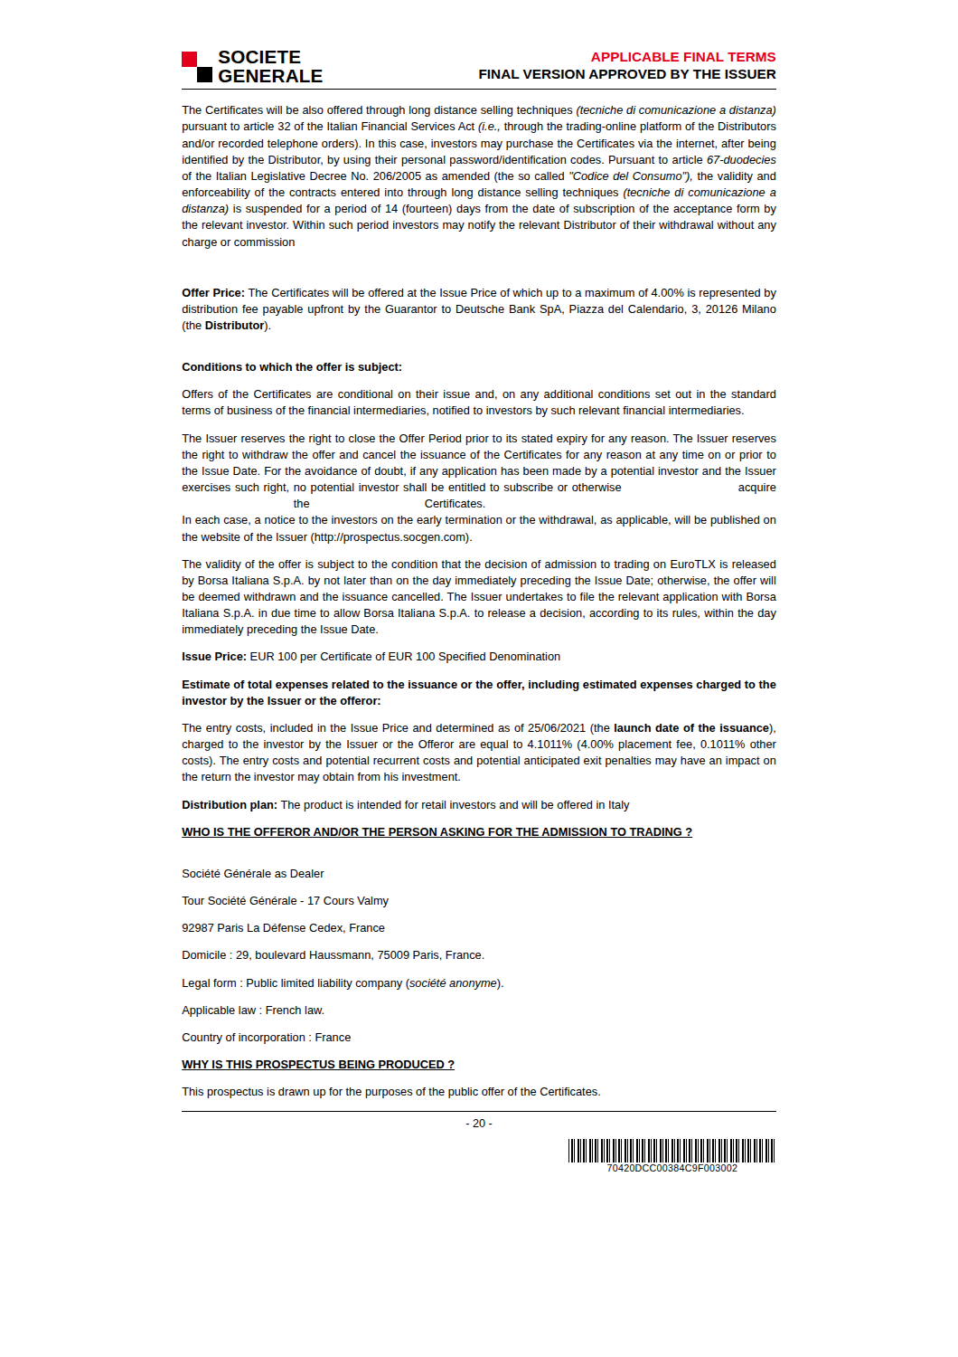SOCIETE GENERALE
APPLICABLE FINAL TERMS
FINAL VERSION APPROVED BY THE ISSUER
The Certificates will be also offered through long distance selling techniques (tecniche di comunicazione a distanza) pursuant to article 32 of the Italian Financial Services Act (i.e., through the trading-online platform of the Distributors and/or recorded telephone orders). In this case, investors may purchase the Certificates via the internet, after being identified by the Distributor, by using their personal password/identification codes. Pursuant to article 67-duodecies of the Italian Legislative Decree No. 206/2005 as amended (the so called "Codice del Consumo"), the validity and enforceability of the contracts entered into through long distance selling techniques (tecniche di comunicazione a distanza) is suspended for a period of 14 (fourteen) days from the date of subscription of the acceptance form by the relevant investor. Within such period investors may notify the relevant Distributor of their withdrawal without any charge or commission
Offer Price: The Certificates will be offered at the Issue Price of which up to a maximum of 4.00% is represented by distribution fee payable upfront by the Guarantor to Deutsche Bank SpA, Piazza del Calendario, 3, 20126 Milano (the Distributor).
Conditions to which the offer is subject:
Offers of the Certificates are conditional on their issue and, on any additional conditions set out in the standard terms of business of the financial intermediaries, notified to investors by such relevant financial intermediaries.
The Issuer reserves the right to close the Offer Period prior to its stated expiry for any reason. The Issuer reserves the right to withdraw the offer and cancel the issuance of the Certificates for any reason at any time on or prior to the Issue Date. For the avoidance of doubt, if any application has been made by a potential investor and the Issuer exercises such right, no potential investor shall be entitled to subscribe or otherwise acquire the Certificates.
In each case, a notice to the investors on the early termination or the withdrawal, as applicable, will be published on the website of the Issuer (http://prospectus.socgen.com).
The validity of the offer is subject to the condition that the decision of admission to trading on EuroTLX is released by Borsa Italiana S.p.A. by not later than on the day immediately preceding the Issue Date; otherwise, the offer will be deemed withdrawn and the issuance cancelled. The Issuer undertakes to file the relevant application with Borsa Italiana S.p.A. in due time to allow Borsa Italiana S.p.A. to release a decision, according to its rules, within the day immediately preceding the Issue Date.
Issue Price: EUR 100 per Certificate of EUR 100 Specified Denomination
Estimate of total expenses related to the issuance or the offer, including estimated expenses charged to the investor by the Issuer or the offeror:
The entry costs, included in the Issue Price and determined as of 25/06/2021 (the launch date of the issuance), charged to the investor by the Issuer or the Offeror are equal to 4.1011% (4.00% placement fee, 0.1011% other costs). The entry costs and potential recurrent costs and potential anticipated exit penalties may have an impact on the return the investor may obtain from his investment.
Distribution plan: The product is intended for retail investors and will be offered in Italy
WHO IS THE OFFEROR AND/OR THE PERSON ASKING FOR THE ADMISSION TO TRADING ?
Société Générale as Dealer
Tour Société Générale - 17 Cours Valmy
92987 Paris La Défense Cedex, France
Domicile : 29, boulevard Haussmann, 75009 Paris, France.
Legal form : Public limited liability company (société anonyme).
Applicable law : French law.
Country of incorporation : France
WHY IS THIS PROSPECTUS BEING PRODUCED ?
This prospectus is drawn up for the purposes of the public offer of the Certificates.
- 20 -
70420DCC00384C9F003002